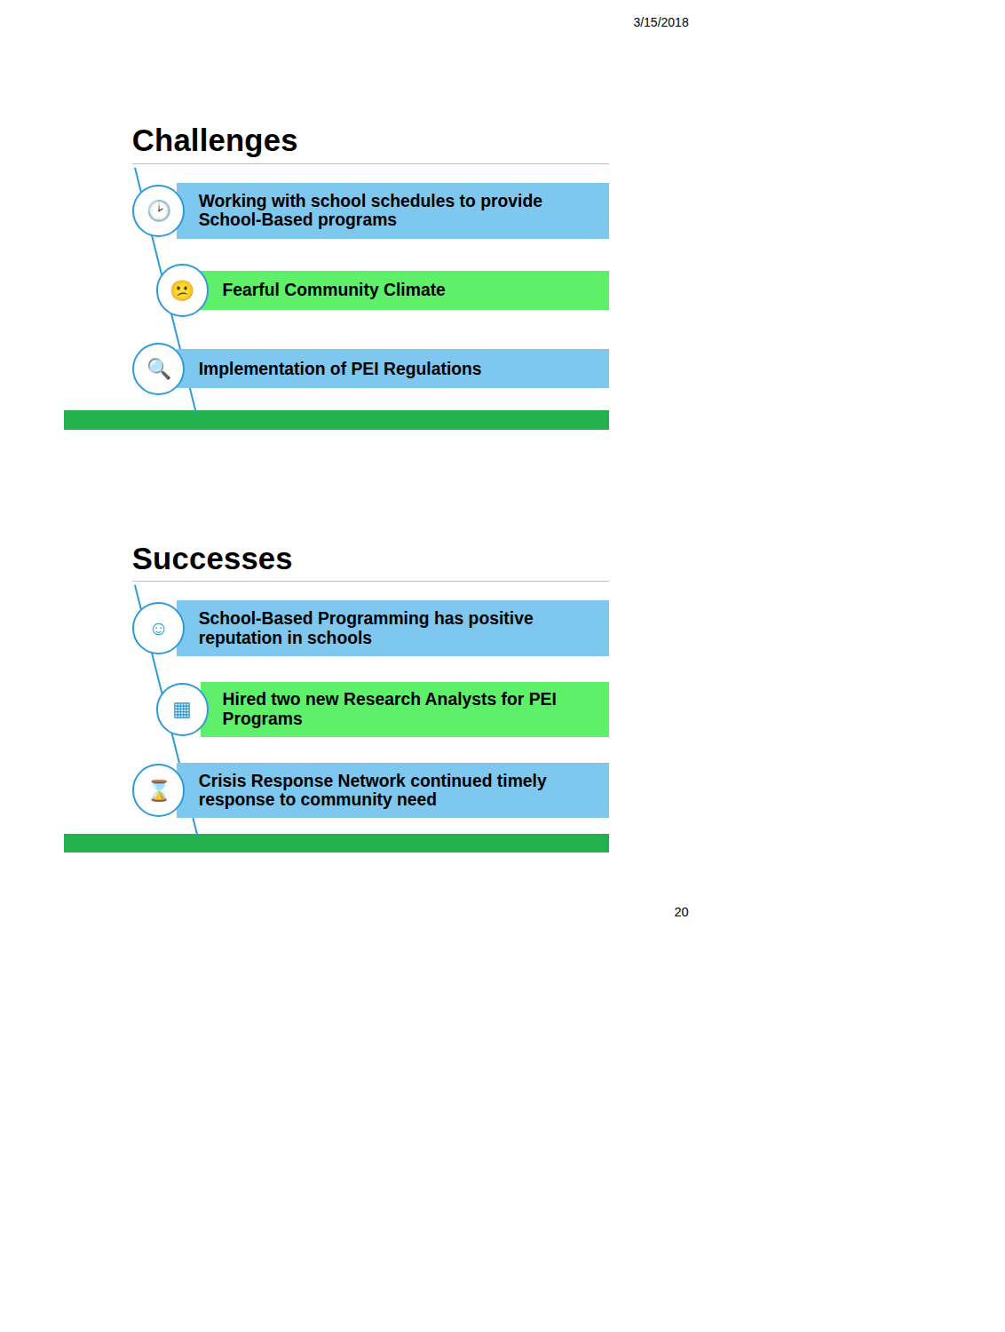3/15/2018
Challenges
🕑
Working with school schedules to provide School-Based programs
😕
Fearful Community Climate
🔍
Implementation of PEI Regulations
Successes
☺
School-Based Programming has positive reputation in schools
▦
Hired two new Research Analysts for PEI Programs
⌛
Crisis Response Network continued timely response to community need
20